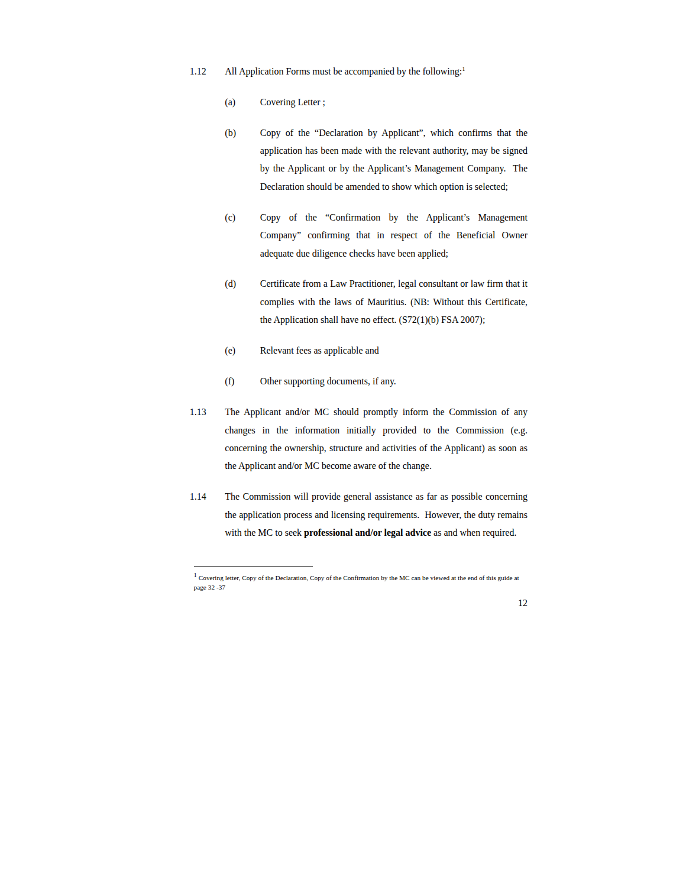1.12
All Application Forms must be accompanied by the following:1
(a)
Covering Letter ;
(b)
Copy of the “Declaration by Applicant”, which confirms that the application has been made with the relevant authority, may be signed by the Applicant or by the Applicant’s Management Company. The Declaration should be amended to show which option is selected;
(c)
Copy of the “Confirmation by the Applicant’s Management Company” confirming that in respect of the Beneficial Owner adequate due diligence checks have been applied;
(d)
Certificate from a Law Practitioner, legal consultant or law firm that it complies with the laws of Mauritius. (NB: Without this Certificate, the Application shall have no effect. (S72(1)(b) FSA 2007);
(e)
Relevant fees as applicable and
(f)
Other supporting documents, if any.
1.13
The Applicant and/or MC should promptly inform the Commission of any changes in the information initially provided to the Commission (e.g. concerning the ownership, structure and activities of the Applicant) as soon as the Applicant and/or MC become aware of the change.
1.14
The Commission will provide general assistance as far as possible concerning the application process and licensing requirements. However, the duty remains with the MC to seek professional and/or legal advice as and when required.
1 Covering letter, Copy of the Declaration, Copy of the Confirmation by the MC can be viewed at the end of this guide at page 32 -37
12